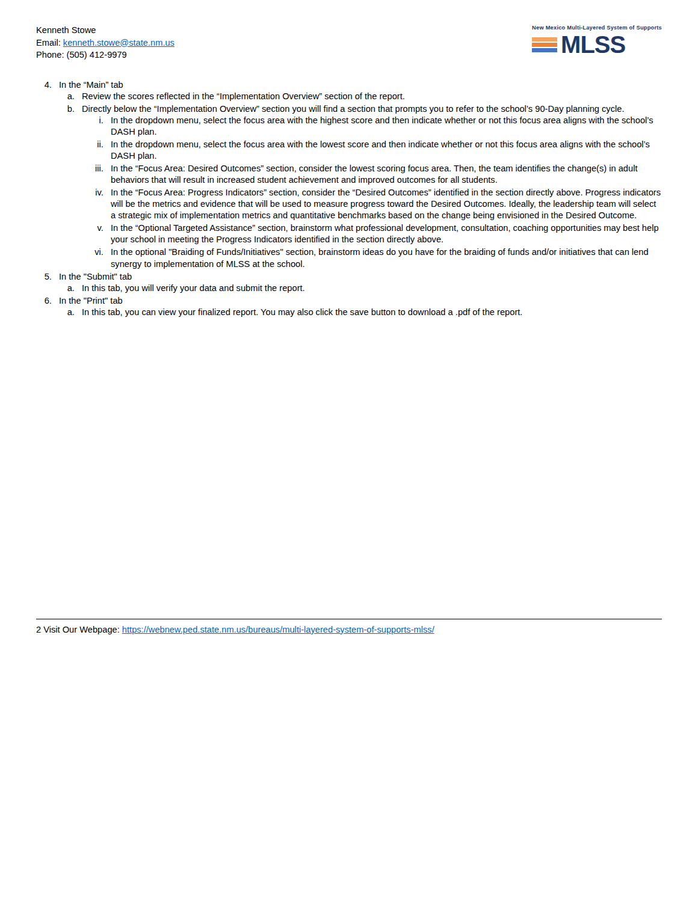Kenneth Stowe
Email: kenneth.stowe@state.nm.us
Phone: (505) 412-9979
New Mexico Multi-Layered System of Supports
MLSS
In the “Main” tab
Review the scores reflected in the “Implementation Overview” section of the report.
Directly below the “Implementation Overview” section you will find a section that prompts you to refer to the school’s 90-Day planning cycle.
In the dropdown menu, select the focus area with the highest score and then indicate whether or not this focus area aligns with the school’s DASH plan.
In the dropdown menu, select the focus area with the lowest score and then indicate whether or not this focus area aligns with the school’s DASH plan.
In the “Focus Area: Desired Outcomes” section, consider the lowest scoring focus area. Then, the team identifies the change(s) in adult behaviors that will result in increased student achievement and improved outcomes for all students.
In the “Focus Area: Progress Indicators” section, consider the “Desired Outcomes” identified in the section directly above. Progress indicators will be the metrics and evidence that will be used to measure progress toward the Desired Outcomes. Ideally, the leadership team will select a strategic mix of implementation metrics and quantitative benchmarks based on the change being envisioned in the Desired Outcome.
In the “Optional Targeted Assistance” section, brainstorm what professional development, consultation, coaching opportunities may best help your school in meeting the Progress Indicators identified in the section directly above.
In the optional "Braiding of Funds/Initiatives" section, brainstorm ideas do you have for the braiding of funds and/or initiatives that can lend synergy to implementation of MLSS at the school.
In the "Submit" tab
In this tab, you will verify your data and submit the report.
In the "Print" tab
In this tab, you can view your finalized report. You may also click the save button to download a .pdf of the report.
2 Visit Our Webpage: https://webnew.ped.state.nm.us/bureaus/multi-layered-system-of-supports-mlss/